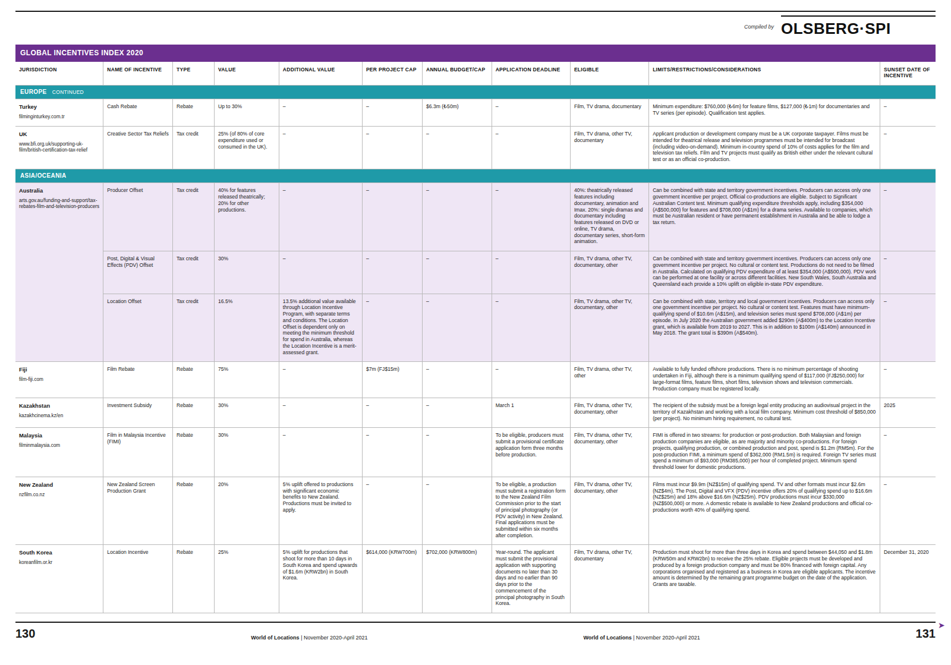Compiled by
OLSBERG·SPI
Global Incentives Index 2020
| Jurisdiction | Name of Incentive | Type | Value | Additional Value | Per Project Cap | Annual Budget/Cap | Application Deadline | Eligible | Limits/Restrictions/Considerations | Sunset Date of Incentive |
| --- | --- | --- | --- | --- | --- | --- | --- | --- | --- | --- |
| Europe CONTINUED |
| Turkey filminginturkey.com.tr | Cash Rebate | Rebate | Up to 30% | – | – | $6.3m (₺50m) | – | Film, TV drama, documentary | Minimum expenditure: $760,000 (₺6m) for feature films, $127,000 (₺1m) for documentaries and TV series (per episode). Qualification test applies. | – |
| UK www.bfi.org.uk/supporting-uk-film/british-certification-tax-relief | Creative Sector Tax Reliefs | Tax credit | 25% (of 80% of core expenditure used or consumed in the UK). | – | – | – | – | Film, TV drama, other TV, documentary | Applicant production or development company must be a UK corporate taxpayer. Films must be intended for theatrical release and television programmes must be intended for broadcast (including video-on-demand). Minimum in-country spend of 10% of costs applies for the film and television tax reliefs. Film and TV projects must qualify as British either under the relevant cultural test or as an official co-production. | – |
| Asia/Oceania |
| Australia arts.gov.au/funding-and-support/tax-rebates-film-and-television-producers | Producer Offset | Tax credit | 40% for features released theatrically; 20% for other productions. | – | – | – | – | 40%: theatrically released features including documentary, animation and Imax. 20%: single dramas and documentary including features released on DVD or online, TV drama, documentary series, short-form animation. | Can be combined with state and territory government incentives. Producers can access only one government incentive per project. Official co-productions are eligible. Subject to Significant Australian Content test. Minimum qualifying expenditure thresholds apply, including $354,000 (A$500,000) for features and $708,000 (A$1m) for a drama series. Available to companies, which must be Australian resident or have permanent establishment in Australia and be able to lodge a tax return. | – |
| Post, Digital & Visual Effects (PDV) Offset | Tax credit | 30% | – | – | – | – | Film, TV drama, other TV, documentary, other | Can be combined with state and territory government incentives. Producers can access only one government incentive per project. No cultural or content test. Productions do not need to be filmed in Australia. Calculated on qualifying PDV expenditure of at least $354,000 (A$500,000). PDV work can be performed at one facility or across different facilities. New South Wales, South Australia and Queensland each provide a 10% uplift on eligible in-state PDV expenditure. | – |
| Location Offset | Tax credit | 16.5% | 13.5% additional value available through Location Incentive Program, with separate terms and conditions. The Location Offset is dependent only on meeting the minimum threshold for spend in Australia, whereas the Location Incentive is a merit-assessed grant. | – | – | – | Film, TV drama, other TV, documentary, other | Can be combined with state, territory and local government incentives. Producers can access only one government incentive per project. No cultural or content test. Features must have minimum-qualifying spend of $10.6m (A$15m), and television series must spend $708,000 (A$1m) per episode. In July 2020 the Australian government added $290m (A$400m) to the Location Incentive grant, which is available from 2019 to 2027. This is in addition to $100m (A$140m) announced in May 2018. The grant total is $390m (A$540m). | – |
| Fiji film-fiji.com | Film Rebate | Rebate | 75% | – | $7m (FJ$15m) | – | – | Film, TV drama, other TV, other | Available to fully funded offshore productions. There is no minimum percentage of shooting undertaken in Fiji, although there is a minimum qualifying spend of $117,000 (FJ$250,000) for large-format films, feature films, short films, television shows and television commercials. Production company must be registered locally. | – |
| Kazakhstan kazakhcinema.kz/en | Investment Subsidy | Rebate | 30% | – | – | – | March 1 | Film, TV drama, other TV, documentary, other | The recipient of the subsidy must be a foreign legal entity producing an audiovisual project in the territory of Kazakhstan and working with a local film company. Minimum cost threshold of $850,000 (per project). No minimum hiring requirement, no cultural test. | 2025 |
| Malaysia filminmalaysia.com | Film in Malaysia Incentive (FIMI) | Rebate | 30% | – | – | – | To be eligible, producers must submit a provisional certificate application form three months before production. | Film, TV drama, other TV, documentary, other | FIMI is offered in two streams: for production or post-production. Both Malaysian and foreign production companies are eligible, as are majority and minority co-productions. For foreign projects, qualifying production, or combined production and post, spend is $1.2m (RM5m). For the post-production FIMI, a minimum spend of $362,000 (RM1.5m) is required. Foreign TV series must spend a minimum of $93,000 (RM385,000) per hour of completed project. Minimum spend threshold lower for domestic productions. | – |
| New Zealand nzfilm.co.nz | New Zealand Screen Production Grant | Rebate | 20% | 5% uplift offered to productions with significant economic benefits to New Zealand. Productions must be invited to apply. | – | – | To be eligible, a production must submit a registration form to the New Zealand Film Commission prior to the start of principal photography (or PDV activity) in New Zealand. Final applications must be submitted within six months after completion. | Film, TV drama, other TV, documentary, other | Films must incur $9.9m (NZ$15m) of qualifying spend. TV and other formats must incur $2.6m (NZ$4m). The Post, Digital and VFX (PDV) incentive offers 20% of qualifying spend up to $16.6m (NZ$25m) and 18% above $16.6m (NZ$25m). PDV productions must incur $330,000 (NZ$500,000) or more. A domestic rebate is available to New Zealand productions and official co-productions worth 40% of qualifying spend. | – |
| South Korea koreanfilm.or.kr | Location Incentive | Rebate | 25% | 5% uplift for productions that shoot for more than 10 days in South Korea and spend upwards of $1.6m (KRW2bn) in South Korea. | $614,000 (KRW700m) | $702,000 (KRW800m) | Year-round. The applicant must submit the provisional application with supporting documents no later than 30 days and no earlier than 90 days prior to the commencement of the principal photography in South Korea. | Film, TV drama, other TV, documentary | Production must shoot for more than three days in Korea and spend between $44,050 and $1.8m (KRW50m and KRW2bn) to receive the 25% rebate. Eligible projects must be developed and produced by a foreign production company and must be 80% financed with foreign capital. Any corporations organised and registered as a business in Korea are eligible applicants. The incentive amount is determined by the remaining grant programme budget on the date of the application. Grants are taxable. | December 31, 2020 |
➤
130
World of Locations | November 2020-April 2021
World of Locations | November 2020-April 2021
131